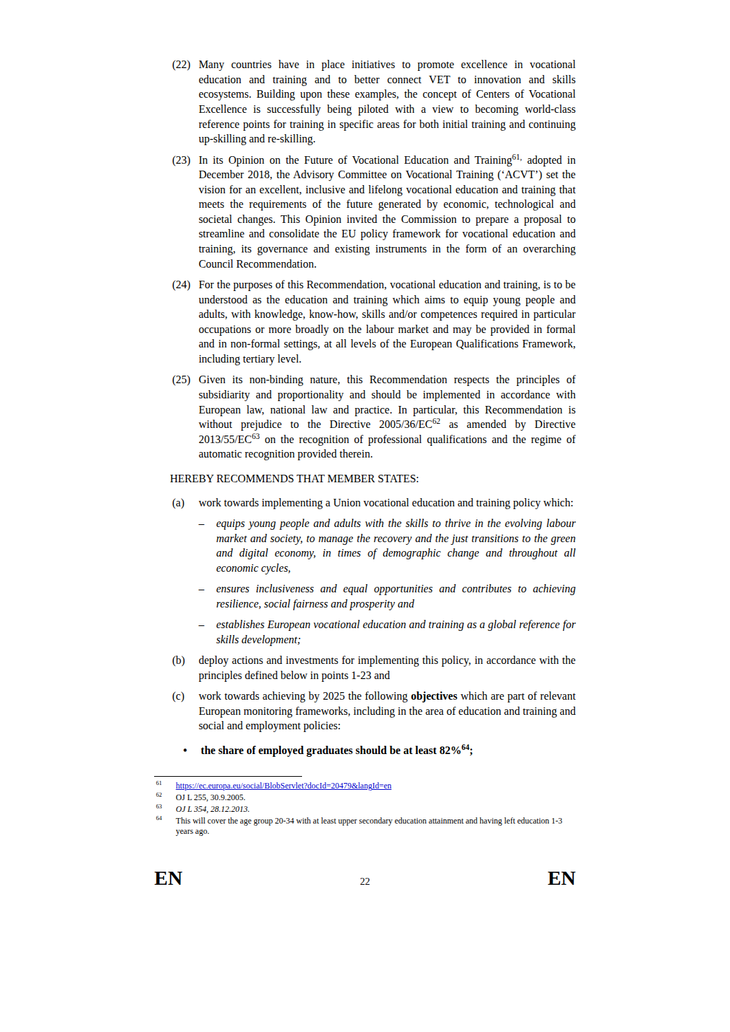(22)
Many countries have in place initiatives to promote excellence in vocational education and training and to better connect VET to innovation and skills ecosystems. Building upon these examples, the concept of Centers of Vocational Excellence is successfully being piloted with a view to becoming world-class reference points for training in specific areas for both initial training and continuing up-skilling and re-skilling.
(23)
In its Opinion on the Future of Vocational Education and Training61, adopted in December 2018, the Advisory Committee on Vocational Training (‘ACVT’) set the vision for an excellent, inclusive and lifelong vocational education and training that meets the requirements of the future generated by economic, technological and societal changes. This Opinion invited the Commission to prepare a proposal to streamline and consolidate the EU policy framework for vocational education and training, its governance and existing instruments in the form of an overarching Council Recommendation.
(24)
For the purposes of this Recommendation, vocational education and training, is to be understood as the education and training which aims to equip young people and adults, with knowledge, know-how, skills and/or competences required in particular occupations or more broadly on the labour market and may be provided in formal and in non-formal settings, at all levels of the European Qualifications Framework, including tertiary level.
(25)
Given its non-binding nature, this Recommendation respects the principles of subsidiarity and proportionality and should be implemented in accordance with European law, national law and practice. In particular, this Recommendation is without prejudice to the Directive 2005/36/EC62 as amended by Directive 2013/55/EC63 on the recognition of professional qualifications and the regime of automatic recognition provided therein.
HEREBY RECOMMENDS THAT MEMBER STATES:
(a)
work towards implementing a Union vocational education and training policy which:
–
equips young people and adults with the skills to thrive in the evolving labour market and society, to manage the recovery and the just transitions to the green and digital economy, in times of demographic change and throughout all economic cycles,
–
ensures inclusiveness and equal opportunities and contributes to achieving resilience, social fairness and prosperity and
–
establishes European vocational education and training as a global reference for skills development;
(b)
deploy actions and investments for implementing this policy, in accordance with the principles defined below in points 1-23 and
(c)
work towards achieving by 2025 the following objectives which are part of relevant European monitoring frameworks, including in the area of education and training and social and employment policies:
•
the share of employed graduates should be at least 82%64;
61
https://ec.europa.eu/social/BlobServlet?docId=20479&langId=en
62
OJ L 255, 30.9.2005.
63
OJ L 354, 28.12.2013.
64
This will cover the age group 20-34 with at least upper secondary education attainment and having left education 1-3 years ago.
EN
22
EN